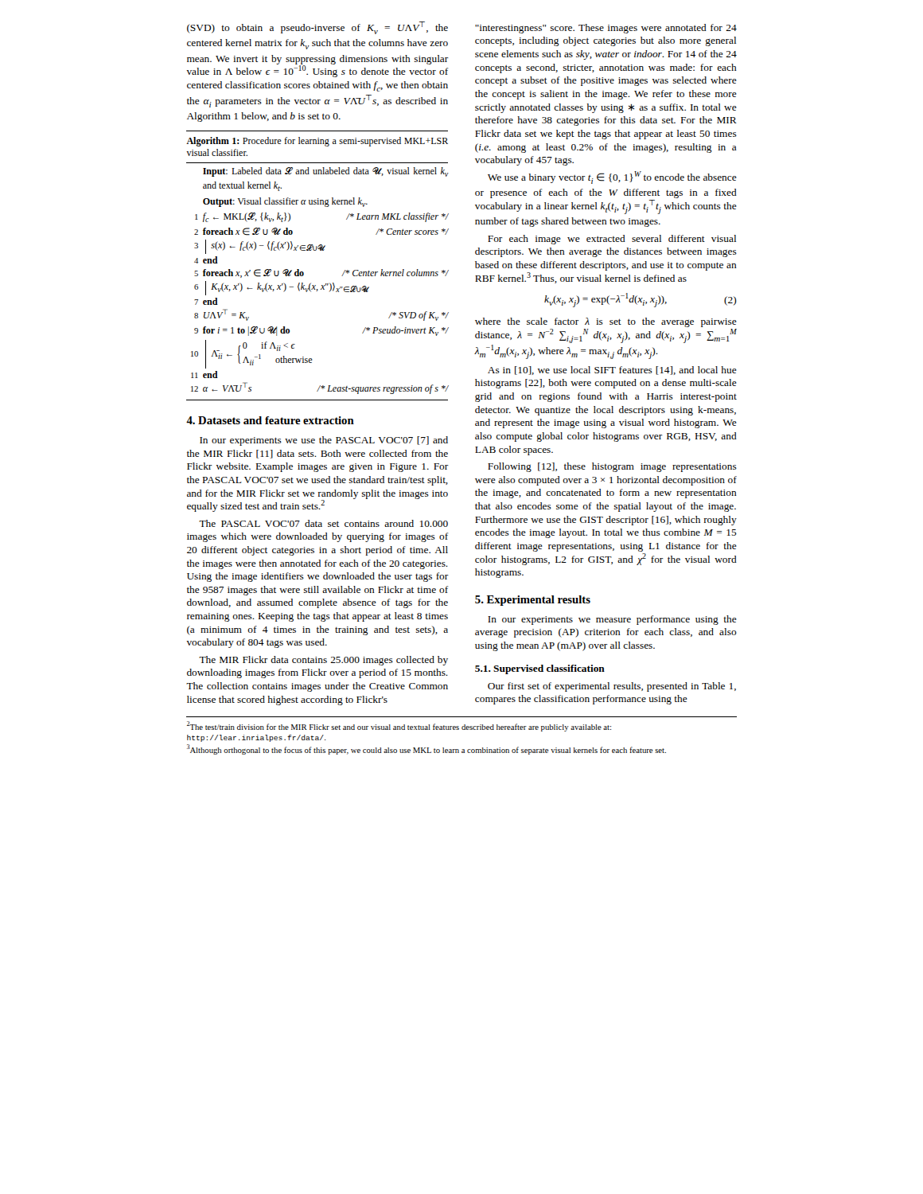(SVD) to obtain a pseudo-inverse of Kv = UΛV⊤, the centered kernel matrix for kv such that the columns have zero mean. We invert it by suppressing dimensions with singular value in Λ below ϵ = 10−10. Using s to denote the vector of centered classification scores obtained with fc, we then obtain the αi parameters in the vector α = VΛ̄U⊤s, as described in Algorithm 1 below, and b is set to 0.
Algorithm 1: Procedure for learning a semi-supervised MKL+LSR visual classifier.
Input: Labeled data 𝓛 and unlabeled data 𝓤, visual kernel kv and textual kernel kt.
Output: Visual classifier α using kernel kv.
1 fc ← MKL(𝓛, {kv, kt}) /* Learn MKL classifier */
2 foreach x ∈ 𝓛 ∪ 𝓤 do /* Center scores */
3 s(x) ← fc(x) − ⟨fc(x′)⟩x′∈𝓛∪𝓤
4 end
5 foreach x, x′ ∈ 𝓛 ∪ 𝓤 do /* Center kernel columns */
6 Kv(x, x′) ← kv(x, x′) − ⟨kv(x, x″)⟩x″∈𝓛∪𝓤
7 end
8 UΛV⊤ = Kv /* SVD of Kv */
9 for i = 1 to |𝓛 ∪ 𝓤| do /* Pseudo-invert Kv */
10 Λ̄ii ← 0 if Λii < ϵ Λii−1 otherwise
11 end
12 α ← VΛ̄U⊤s /* Least-squares regression of s */
4. Datasets and feature extraction
In our experiments we use the PASCAL VOC'07 [7] and the MIR Flickr [11] data sets. Both were collected from the Flickr website. Example images are given in Figure 1. For the PASCAL VOC'07 set we used the standard train/test split, and for the MIR Flickr set we randomly split the images into equally sized test and train sets.2
The PASCAL VOC'07 data set contains around 10.000 images which were downloaded by querying for images of 20 different object categories in a short period of time. All the images were then annotated for each of the 20 categories. Using the image identifiers we downloaded the user tags for the 9587 images that were still available on Flickr at time of download, and assumed complete absence of tags for the remaining ones. Keeping the tags that appear at least 8 times (a minimum of 4 times in the training and test sets), a vocabulary of 804 tags was used.
The MIR Flickr data contains 25.000 images collected by downloading images from Flickr over a period of 15 months. The collection contains images under the Creative Common license that scored highest according to Flickr's
"interestingness" score. These images were annotated for 24 concepts, including object categories but also more general scene elements such as sky, water or indoor. For 14 of the 24 concepts a second, stricter, annotation was made: for each concept a subset of the positive images was selected where the concept is salient in the image. We refer to these more scrictly annotated classes by using ∗ as a suffix. In total we therefore have 38 categories for this data set. For the MIR Flickr data set we kept the tags that appear at least 50 times (i.e. among at least 0.2% of the images), resulting in a vocabulary of 457 tags.
We use a binary vector ti ∈ {0, 1}W to encode the absence or presence of each of the W different tags in a fixed vocabulary in a linear kernel kt(ti, tj) = ti⊤tj which counts the number of tags shared between two images.
For each image we extracted several different visual descriptors. We then average the distances between images based on these different descriptors, and use it to compute an RBF kernel.3 Thus, our visual kernel is defined as
kv(xi, xj) = exp(−λ−1d(xi, xj)), (2)
where the scale factor λ is set to the average pairwise distance, λ = N−2 ∑i,j=1N d(xi, xj), and d(xi, xj) = ∑m=1M λm−1dm(xi, xj), where λm = maxi,j dm(xi, xj).
As in [10], we use local SIFT features [14], and local hue histograms [22], both were computed on a dense multi-scale grid and on regions found with a Harris interest-point detector. We quantize the local descriptors using k-means, and represent the image using a visual word histogram. We also compute global color histograms over RGB, HSV, and LAB color spaces.
Following [12], these histogram image representations were also computed over a 3 × 1 horizontal decomposition of the image, and concatenated to form a new representation that also encodes some of the spatial layout of the image. Furthermore we use the GIST descriptor [16], which roughly encodes the image layout. In total we thus combine M = 15 different image representations, using L1 distance for the color histograms, L2 for GIST, and χ2 for the visual word histograms.
5. Experimental results
In our experiments we measure performance using the average precision (AP) criterion for each class, and also using the mean AP (mAP) over all classes.
5.1. Supervised classification
Our first set of experimental results, presented in Table 1, compares the classification performance using the
2The test/train division for the MIR Flickr set and our visual and textual features described hereafter are publicly available at: http://lear.inrialpes.fr/data/.
3Although orthogonal to the focus of this paper, we could also use MKL to learn a combination of separate visual kernels for each feature set.